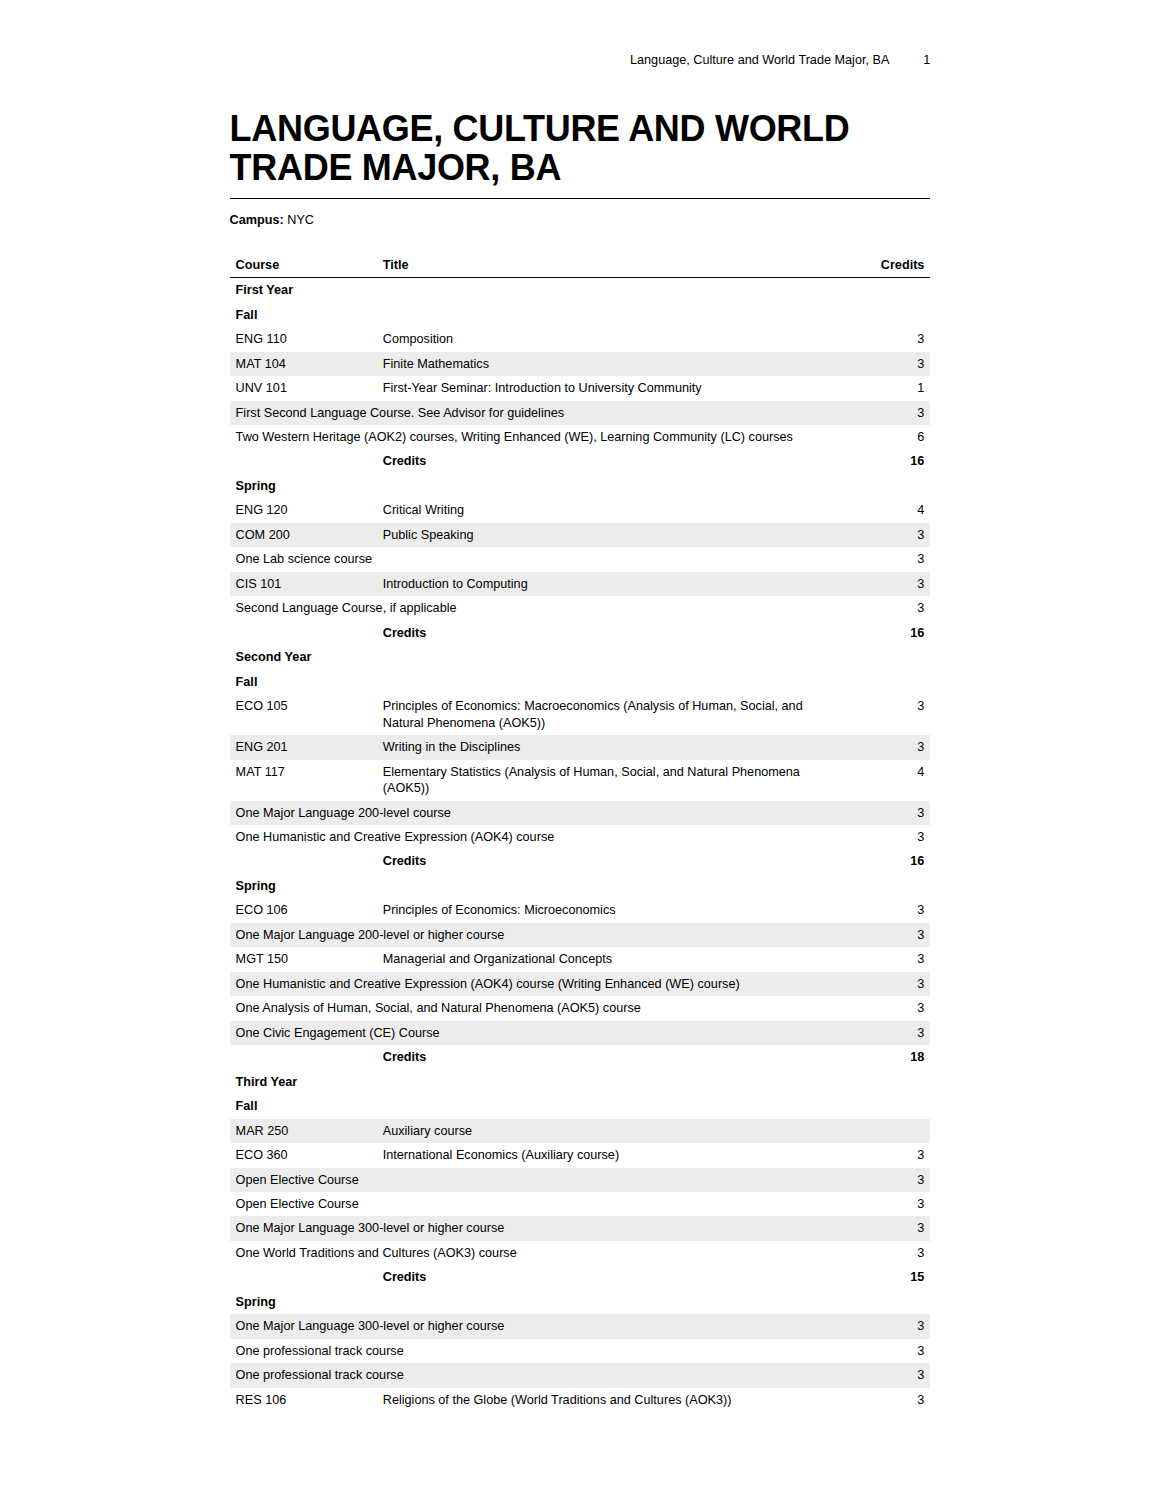Language, Culture and World Trade Major, BA1
LANGUAGE, CULTURE AND WORLD TRADE MAJOR, BA
Campus: NYC
| Course | Title | Credits |
| --- | --- | --- |
| First Year |
| Fall |
| ENG 110 | Composition | 3 |
| MAT 104 | Finite Mathematics | 3 |
| UNV 101 | First-Year Seminar: Introduction to University Community | 1 |
| First Second Language Course. See Advisor for guidelines | 3 |
| Two Western Heritage (AOK2) courses, Writing Enhanced (WE), Learning Community (LC) courses | 6 |
| | Credits | 16 |
| Spring |
| ENG 120 | Critical Writing | 4 |
| COM 200 | Public Speaking | 3 |
| One Lab science course | 3 |
| CIS 101 | Introduction to Computing | 3 |
| Second Language Course, if applicable | 3 |
| | Credits | 16 |
| Second Year |
| Fall |
| ECO 105 | Principles of Economics: Macroeconomics (Analysis of Human, Social, and Natural Phenomena (AOK5)) | 3 |
| ENG 201 | Writing in the Disciplines | 3 |
| MAT 117 | Elementary Statistics (Analysis of Human, Social, and Natural Phenomena (AOK5)) | 4 |
| One Major Language 200-level course | 3 |
| One Humanistic and Creative Expression (AOK4) course | 3 |
| | Credits | 16 |
| Spring |
| ECO 106 | Principles of Economics: Microeconomics | 3 |
| One Major Language 200-level or higher course | 3 |
| MGT 150 | Managerial and Organizational Concepts | 3 |
| One Humanistic and Creative Expression (AOK4) course (Writing Enhanced (WE) course) | 3 |
| One Analysis of Human, Social, and Natural Phenomena (AOK5) course | 3 |
| One Civic Engagement (CE) Course | 3 |
| | Credits | 18 |
| Third Year |
| Fall |
| MAR 250 | Auxiliary course | |
| ECO 360 | International Economics (Auxiliary course) | 3 |
| Open Elective Course | 3 |
| Open Elective Course | 3 |
| One Major Language 300-level or higher course | 3 |
| One World Traditions and Cultures (AOK3) course | 3 |
| | Credits | 15 |
| Spring |
| One Major Language 300-level or higher course | 3 |
| One professional track course | 3 |
| One professional track course | 3 |
| RES 106 | Religions of the Globe (World Traditions and Cultures (AOK3)) | 3 |